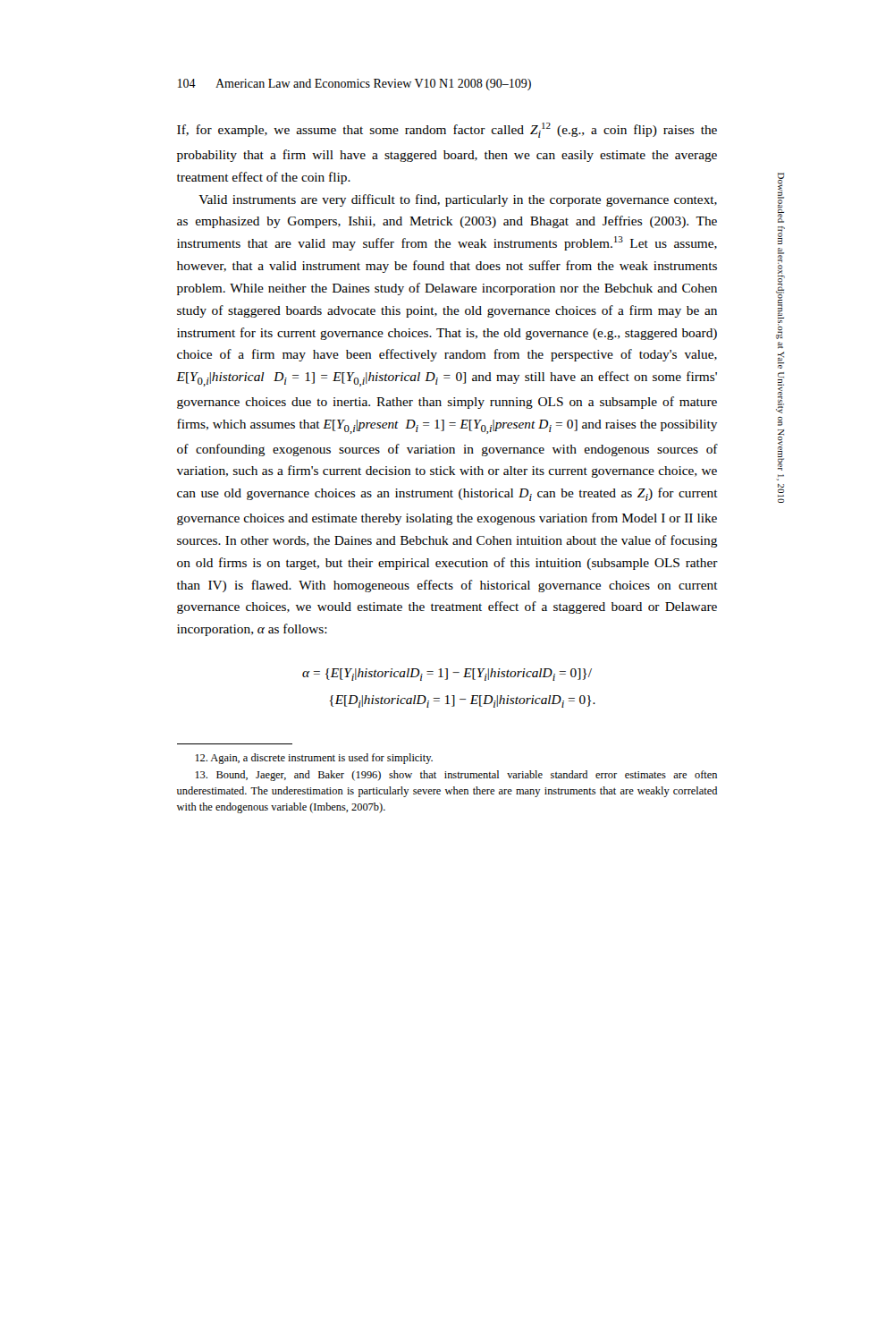104 American Law and Economics Review V10 N1 2008 (90–109)
If, for example, we assume that some random factor called Zi12 (e.g., a coin flip) raises the probability that a firm will have a staggered board, then we can easily estimate the average treatment effect of the coin flip.
Valid instruments are very difficult to find, particularly in the corporate governance context, as emphasized by Gompers, Ishii, and Metrick (2003) and Bhagat and Jeffries (2003). The instruments that are valid may suffer from the weak instruments problem.13 Let us assume, however, that a valid instrument may be found that does not suffer from the weak instruments problem. While neither the Daines study of Delaware incorporation nor the Bebchuk and Cohen study of staggered boards advocate this point, the old governance choices of a firm may be an instrument for its current governance choices. That is, the old governance (e.g., staggered board) choice of a firm may have been effectively random from the perspective of today's value, E[Y0,i|historical Di = 1] = E[Y0,i|historical Di = 0] and may still have an effect on some firms' governance choices due to inertia. Rather than simply running OLS on a subsample of mature firms, which assumes that E[Y0,i|present Di = 1] = E[Y0,i|present Di = 0] and raises the possibility of confounding exogenous sources of variation in governance with endogenous sources of variation, such as a firm's current decision to stick with or alter its current governance choice, we can use old governance choices as an instrument (historical Di can be treated as Zi) for current governance choices and estimate thereby isolating the exogenous variation from Model I or II like sources. In other words, the Daines and Bebchuk and Cohen intuition about the value of focusing on old firms is on target, but their empirical execution of this intuition (subsample OLS rather than IV) is flawed. With homogeneous effects of historical governance choices on current governance choices, we would estimate the treatment effect of a staggered board or Delaware incorporation, α as follows:
α = {E[Yi|historicalDi = 1] − E[Yi|historicalDi = 0]}/ {E[Di|historicalDi = 1] − E[Di|historicalDi = 0}.
12. Again, a discrete instrument is used for simplicity.
13. Bound, Jaeger, and Baker (1996) show that instrumental variable standard error estimates are often underestimated. The underestimation is particularly severe when there are many instruments that are weakly correlated with the endogenous variable (Imbens, 2007b).
Downloaded from aler.oxfordjournals.org at Yale University on November 1, 2010